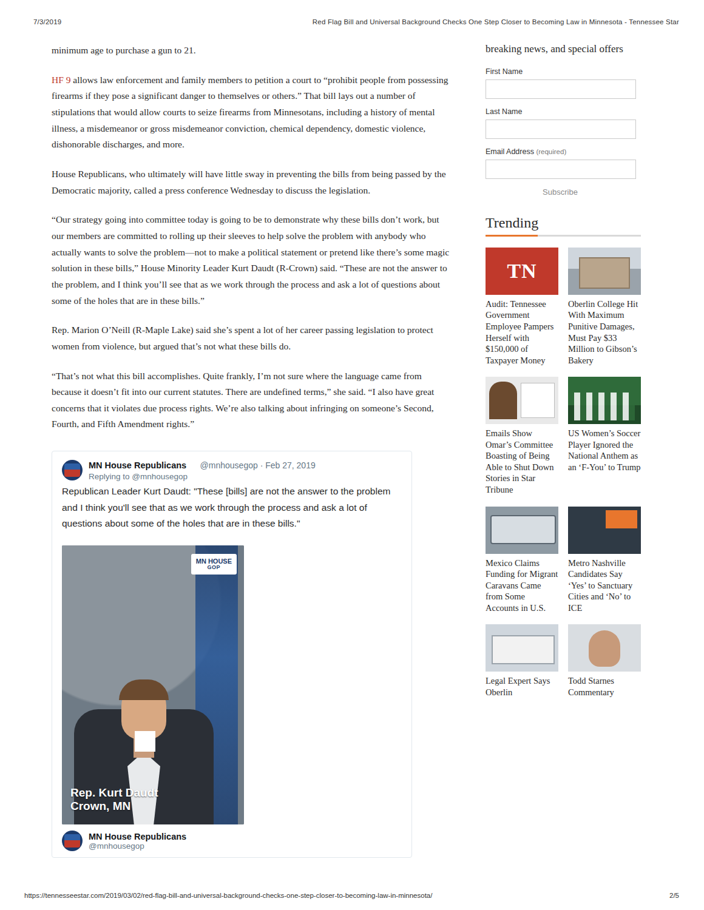7/3/2019
Red Flag Bill and Universal Background Checks One Step Closer to Becoming Law in Minnesota - Tennessee Star
minimum age to purchase a gun to 21.
HF 9 allows law enforcement and family members to petition a court to “prohibit people from possessing firearms if they pose a significant danger to themselves or others.” That bill lays out a number of stipulations that would allow courts to seize firearms from Minnesotans, including a history of mental illness, a misdemeanor or gross misdemeanor conviction, chemical dependency, domestic violence, dishonorable discharges, and more.
House Republicans, who ultimately will have little sway in preventing the bills from being passed by the Democratic majority, called a press conference Wednesday to discuss the legislation.
“Our strategy going into committee today is going to be to demonstrate why these bills don’t work, but our members are committed to rolling up their sleeves to help solve the problem with anybody who actually wants to solve the problem—not to make a political statement or pretend like there’s some magic solution in these bills,” House Minority Leader Kurt Daudt (R-Crown) said. “These are not the answer to the problem, and I think you’ll see that as we work through the process and ask a lot of questions about some of the holes that are in these bills.”
Rep. Marion O’Neill (R-Maple Lake) said she’s spent a lot of her career passing legislation to protect women from violence, but argued that’s not what these bills do.
“That’s not what this bill accomplishes. Quite frankly, I’m not sure where the language came from because it doesn’t fit into our current statutes. There are undefined terms,” she said. “I also have great concerns that it violates due process rights. We’re also talking about infringing on someone’s Second, Fourth, and Fifth Amendment rights.”
MN House Republicans @mnhousegop · Feb 27, 2019
Replying to @mnhousegop
Republican Leader Kurt Daudt: "These [bills] are not the answer to the problem and I think you'll see that as we work through the process and ask a lot of questions about some of the holes that are in these bills."
MN HOUSEGOP
Rep. Kurt Daudt
Crown, MN
MN House Republicans
@mnhousegop
breaking news, and special offers
First Name
Last Name
Email Address (required)
Subscribe
Trending
TN
Audit: Tennessee Government Employee Pampers Herself with $150,000 of Taxpayer Money
Oberlin College Hit With Maximum Punitive Damages, Must Pay $33 Million to Gibson’s Bakery
Emails Show Omar’s Committee Boasting of Being Able to Shut Down Stories in Star Tribune
US Women’s Soccer Player Ignored the National Anthem as an ‘F-You’ to Trump
Mexico Claims Funding for Migrant Caravans Came from Some Accounts in U.S.
Metro Nashville Candidates Say ‘Yes’ to Sanctuary Cities and ‘No’ to ICE
Legal Expert Says Oberlin
Todd Starnes Commentary
https://tennesseestar.com/2019/03/02/red-flag-bill-and-universal-background-checks-one-step-closer-to-becoming-law-in-minnesota/
2/5